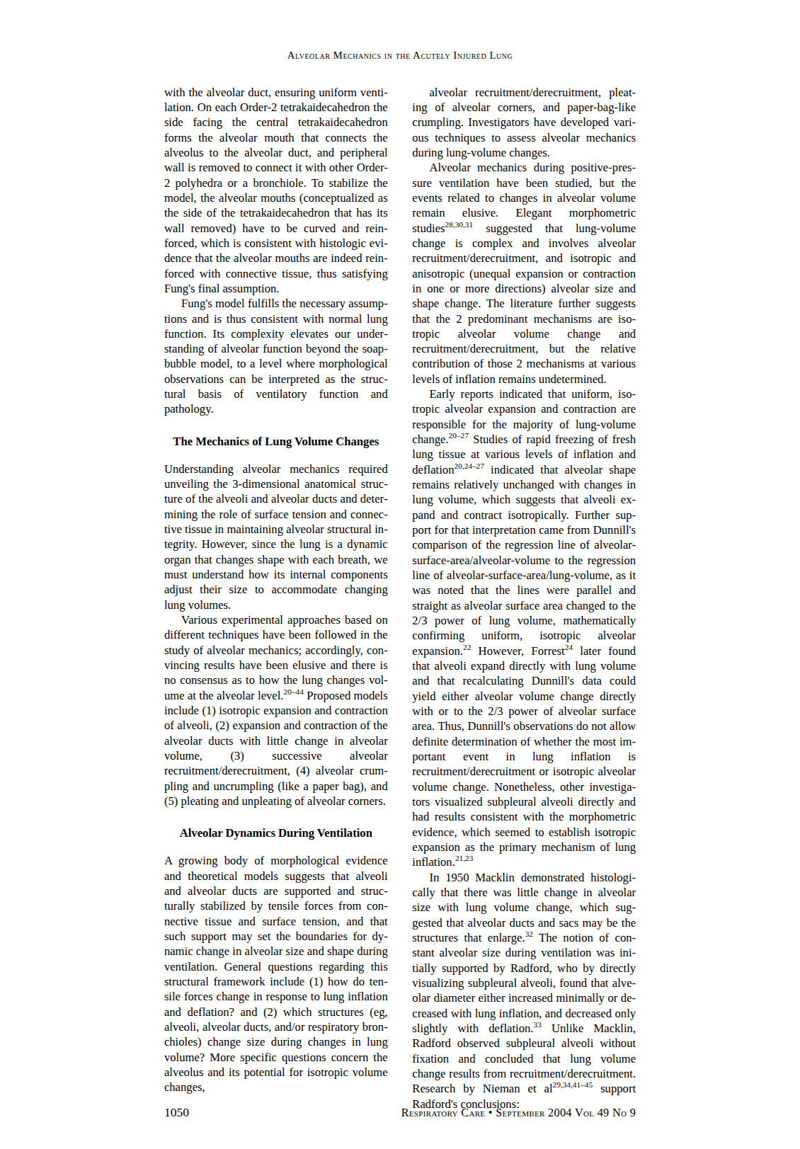Alveolar Mechanics in the Acutely Injured Lung
with the alveolar duct, ensuring uniform ventilation. On each Order-2 tetrakaidecahedron the side facing the central tetrakaidecahedron forms the alveolar mouth that connects the alveolus to the alveolar duct, and peripheral wall is removed to connect it with other Order-2 polyhedra or a bronchiole. To stabilize the model, the alveolar mouths (conceptualized as the side of the tetrakaidecahedron that has its wall removed) have to be curved and reinforced, which is consistent with histologic evidence that the alveolar mouths are indeed reinforced with connective tissue, thus satisfying Fung's final assumption.
Fung's model fulfills the necessary assumptions and is thus consistent with normal lung function. Its complexity elevates our understanding of alveolar function beyond the soap-bubble model, to a level where morphological observations can be interpreted as the structural basis of ventilatory function and pathology.
The Mechanics of Lung Volume Changes
Understanding alveolar mechanics required unveiling the 3-dimensional anatomical structure of the alveoli and alveolar ducts and determining the role of surface tension and connective tissue in maintaining alveolar structural integrity. However, since the lung is a dynamic organ that changes shape with each breath, we must understand how its internal components adjust their size to accommodate changing lung volumes.
Various experimental approaches based on different techniques have been followed in the study of alveolar mechanics; accordingly, convincing results have been elusive and there is no consensus as to how the lung changes volume at the alveolar level.20–44 Proposed models include (1) isotropic expansion and contraction of alveoli, (2) expansion and contraction of the alveolar ducts with little change in alveolar volume, (3) successive alveolar recruitment/derecruitment, (4) alveolar crumpling and uncrumpling (like a paper bag), and (5) pleating and unpleating of alveolar corners.
Alveolar Dynamics During Ventilation
A growing body of morphological evidence and theoretical models suggests that alveoli and alveolar ducts are supported and structurally stabilized by tensile forces from connective tissue and surface tension, and that such support may set the boundaries for dynamic change in alveolar size and shape during ventilation. General questions regarding this structural framework include (1) how do tensile forces change in response to lung inflation and deflation? and (2) which structures (eg, alveoli, alveolar ducts, and/or respiratory bronchioles) change size during changes in lung volume? More specific questions concern the alveolus and its potential for isotropic volume changes,
alveolar recruitment/derecruitment, pleating of alveolar corners, and paper-bag-like crumpling. Investigators have developed various techniques to assess alveolar mechanics during lung-volume changes.
Alveolar mechanics during positive-pressure ventilation have been studied, but the events related to changes in alveolar volume remain elusive. Elegant morphometric studies28,30,31 suggested that lung-volume change is complex and involves alveolar recruitment/derecruitment, and isotropic and anisotropic (unequal expansion or contraction in one or more directions) alveolar size and shape change. The literature further suggests that the 2 predominant mechanisms are isotropic alveolar volume change and recruitment/derecruitment, but the relative contribution of those 2 mechanisms at various levels of inflation remains undetermined.
Early reports indicated that uniform, isotropic alveolar expansion and contraction are responsible for the majority of lung-volume change.20–27 Studies of rapid freezing of fresh lung tissue at various levels of inflation and deflation20,24–27 indicated that alveolar shape remains relatively unchanged with changes in lung volume, which suggests that alveoli expand and contract isotropically. Further support for that interpretation came from Dunnill's comparison of the regression line of alveolar-surface-area/alveolar-volume to the regression line of alveolar-surface-area/lung-volume, as it was noted that the lines were parallel and straight as alveolar surface area changed to the 2/3 power of lung volume, mathematically confirming uniform, isotropic alveolar expansion.22 However, Forrest24 later found that alveoli expand directly with lung volume and that recalculating Dunnill's data could yield either alveolar volume change directly with or to the 2/3 power of alveolar surface area. Thus, Dunnill's observations do not allow definite determination of whether the most important event in lung inflation is recruitment/derecruitment or isotropic alveolar volume change. Nonetheless, other investigators visualized subpleural alveoli directly and had results consistent with the morphometric evidence, which seemed to establish isotropic expansion as the primary mechanism of lung inflation.21,23
In 1950 Macklin demonstrated histologically that there was little change in alveolar size with lung volume change, which suggested that alveolar ducts and sacs may be the structures that enlarge.32 The notion of constant alveolar size during ventilation was initially supported by Radford, who by directly visualizing subpleural alveoli, found that alveolar diameter either increased minimally or decreased with lung inflation, and decreased only slightly with deflation.33 Unlike Macklin, Radford observed subpleural alveoli without fixation and concluded that lung volume change results from recruitment/derecruitment. Research by Nieman et al29,34,41–45 support Radford's conclusions:
1050 Respiratory Care • September 2004 Vol 49 No 9